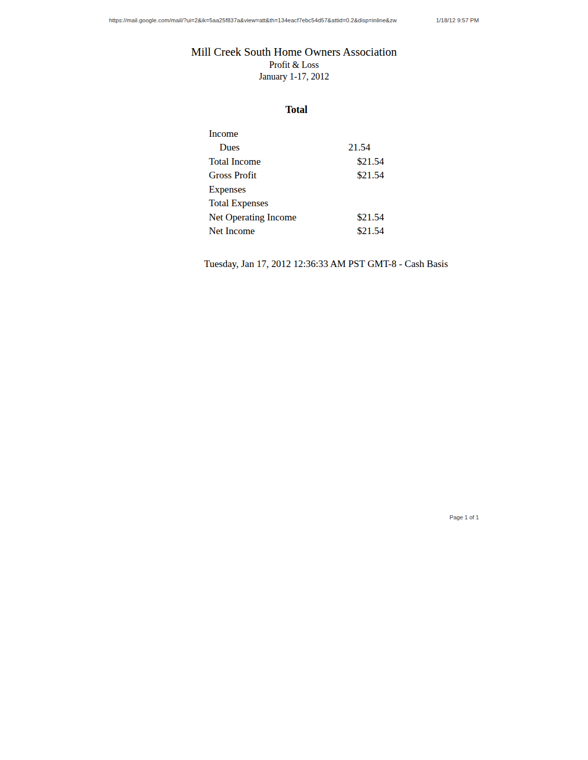https://mail.google.com/mail/?ui=2&ik=5aa25f837a&view=att&th=134eacf7ebc54d57&attid=0.2&disp=inline&zw
1/18/12 9:57 PM
Mill Creek South Home Owners Association
Profit & Loss
January 1-17, 2012
| Total |
| --- |
| Income | |
| Dues | 21.54 |
| Total Income | $21.54 |
| Gross Profit | $21.54 |
| Expenses | |
| Total Expenses | |
| Net Operating Income | $21.54 |
| Net Income | $21.54 |
Tuesday, Jan 17, 2012 12:36:33 AM PST GMT-8 - Cash Basis
Page 1 of 1